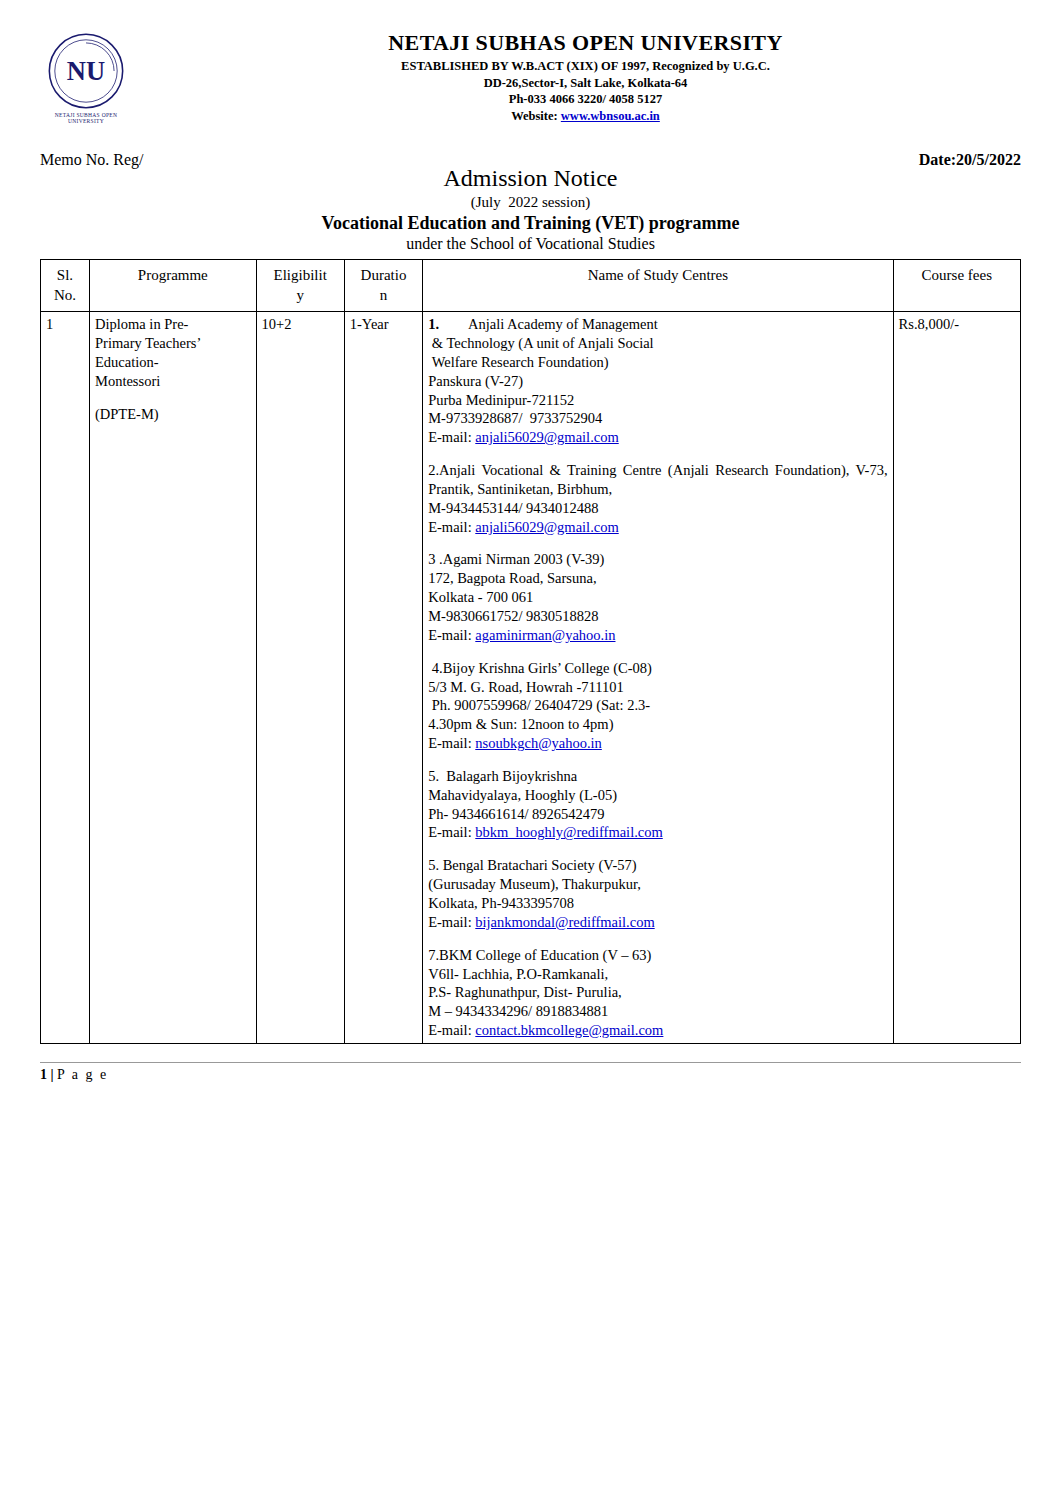NU
NETAJI SUBHAS OPEN UNIVERSITY
NETAJI SUBHAS OPEN UNIVERSITY
ESTABLISHED BY W.B.ACT (XIX) OF 1997, Recognized by U.G.C.
DD-26,Sector-I, Salt Lake, Kolkata-64
Ph-033 4066 3220/ 4058 5127
Website: www.wbnsou.ac.in
Memo No. Reg/
Date:20/5/2022
Admission Notice
(July 2022 session)
Vocational Education and Training (VET) programme
under the School of Vocational Studies
| Sl. No. | Programme | Eligibilit y | Duratio n | Name of Study Centres | Course fees |
| --- | --- | --- | --- | --- | --- |
| 1 | Diploma in Pre- Primary Teachers’ Education- Montessori (DPTE-M) | 10+2 | 1-Year | 1. Anjali Academy of Management & Technology (A unit of Anjali Social Welfare Research Foundation) Panskura (V-27) Purba Medinipur-721152 M-9733928687/ 9733752904 E-mail: anjali56029@gmail.com 2.Anjali Vocational & Training Centre (Anjali Research Foundation), V-73, Prantik, Santiniketan, Birbhum, M-9434453144/ 9434012488 E-mail: anjali56029@gmail.com 3 .Agami Nirman 2003 (V-39) 172, Bagpota Road, Sarsuna, Kolkata - 700 061 M-9830661752/ 9830518828 E-mail: agaminirman@yahoo.in 4.Bijoy Krishna Girls’ College (C-08) 5/3 M. G. Road, Howrah -711101 Ph. 9007559968/ 26404729 (Sat: 2.3- 4.30pm & Sun: 12noon to 4pm) E-mail: nsoubkgch@yahoo.in 5. Balagarh Bijoykrishna Mahavidyalaya, Hooghly (L-05) Ph- 9434661614/ 8926542479 E-mail: bbkm_hooghly@rediffmail.com 5. Bengal Bratachari Society (V-57) (Gurusaday Museum), Thakurpukur, Kolkata, Ph-9433395708 E-mail: bijankmondal@rediffmail.com 7.BKM College of Education (V – 63) V6ll- Lachhia, P.O-Ramkanali, P.S- Raghunathpur, Dist- Purulia, M – 9434334296/ 8918834881 E-mail: contact.bkmcollege@gmail.com | Rs.8,000/- |
1 | P a g e